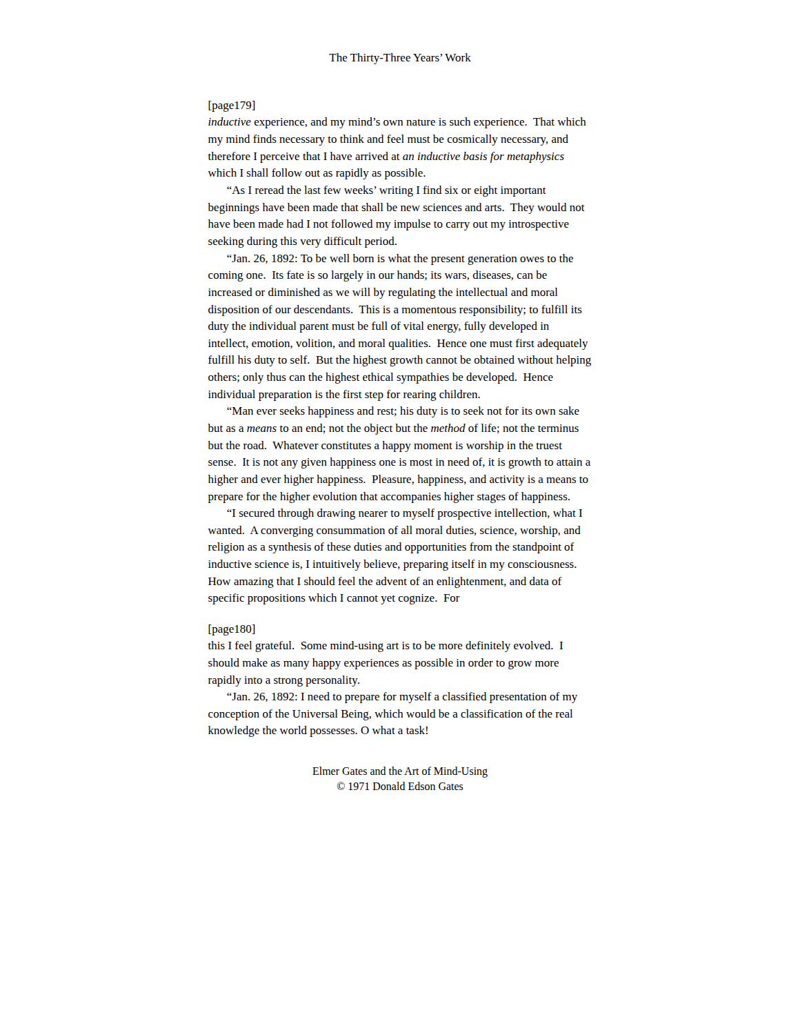The Thirty-Three Years’ Work
[page179]
inductive experience, and my mind’s own nature is such experience. That which my mind finds necessary to think and feel must be cosmically necessary, and therefore I perceive that I have arrived at an inductive basis for metaphysics which I shall follow out as rapidly as possible.
“As I reread the last few weeks’ writing I find six or eight important beginnings have been made that shall be new sciences and arts. They would not have been made had I not followed my impulse to carry out my introspective seeking during this very difficult period.
“Jan. 26, 1892: To be well born is what the present generation owes to the coming one. Its fate is so largely in our hands; its wars, diseases, can be increased or diminished as we will by regulating the intellectual and moral disposition of our descendants. This is a momentous responsibility; to fulfill its duty the individual parent must be full of vital energy, fully developed in intellect, emotion, volition, and moral qualities. Hence one must first adequately fulfill his duty to self. But the highest growth cannot be obtained without helping others; only thus can the highest ethical sympathies be developed. Hence individual preparation is the first step for rearing children.
“Man ever seeks happiness and rest; his duty is to seek not for its own sake but as a means to an end; not the object but the method of life; not the terminus but the road. Whatever constitutes a happy moment is worship in the truest sense. It is not any given happiness one is most in need of, it is growth to attain a higher and ever higher happiness. Pleasure, happiness, and activity is a means to prepare for the higher evolution that accompanies higher stages of happiness.
“I secured through drawing nearer to myself prospective intellection, what I wanted. A converging consummation of all moral duties, science, worship, and religion as a synthesis of these duties and opportunities from the standpoint of inductive science is, I intuitively believe, preparing itself in my consciousness. How amazing that I should feel the advent of an enlightenment, and data of specific propositions which I cannot yet cognize. For
[page180]
this I feel grateful. Some mind-using art is to be more definitely evolved. I should make as many happy experiences as possible in order to grow more rapidly into a strong personality.
“Jan. 26, 1892: I need to prepare for myself a classified presentation of my conception of the Universal Being, which would be a classification of the real knowledge the world possesses. O what a task!
Elmer Gates and the Art of Mind-Using
© 1971 Donald Edson Gates